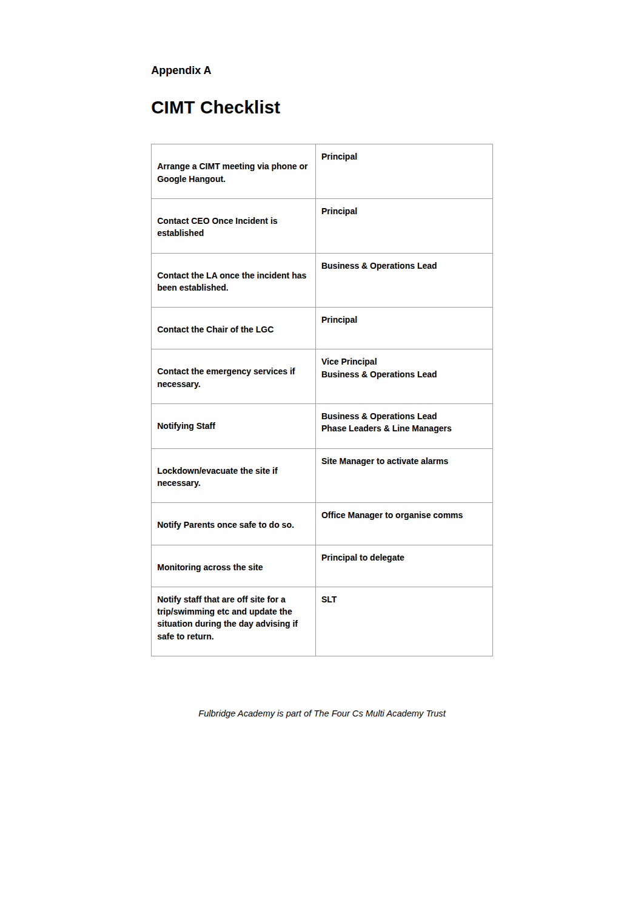Appendix A
CIMT Checklist
| Arrange a CIMT meeting via phone or Google Hangout. | Principal |
| Contact CEO Once Incident is established | Principal |
| Contact the LA once the incident has been established. | Business & Operations Lead |
| Contact the Chair of the LGC | Principal |
| Contact the emergency services if necessary. | Vice Principal Business & Operations Lead |
| Notifying Staff | Business & Operations Lead Phase Leaders & Line Managers |
| Lockdown/evacuate the site if necessary. | Site Manager to activate alarms |
| Notify Parents once safe to do so. | Office Manager to organise comms |
| Monitoring across the site | Principal to delegate |
| Notify staff that are off site for a trip/swimming etc and update the situation during the day advising if safe to return. | SLT |
Fulbridge Academy is part of The Four Cs Multi Academy Trust